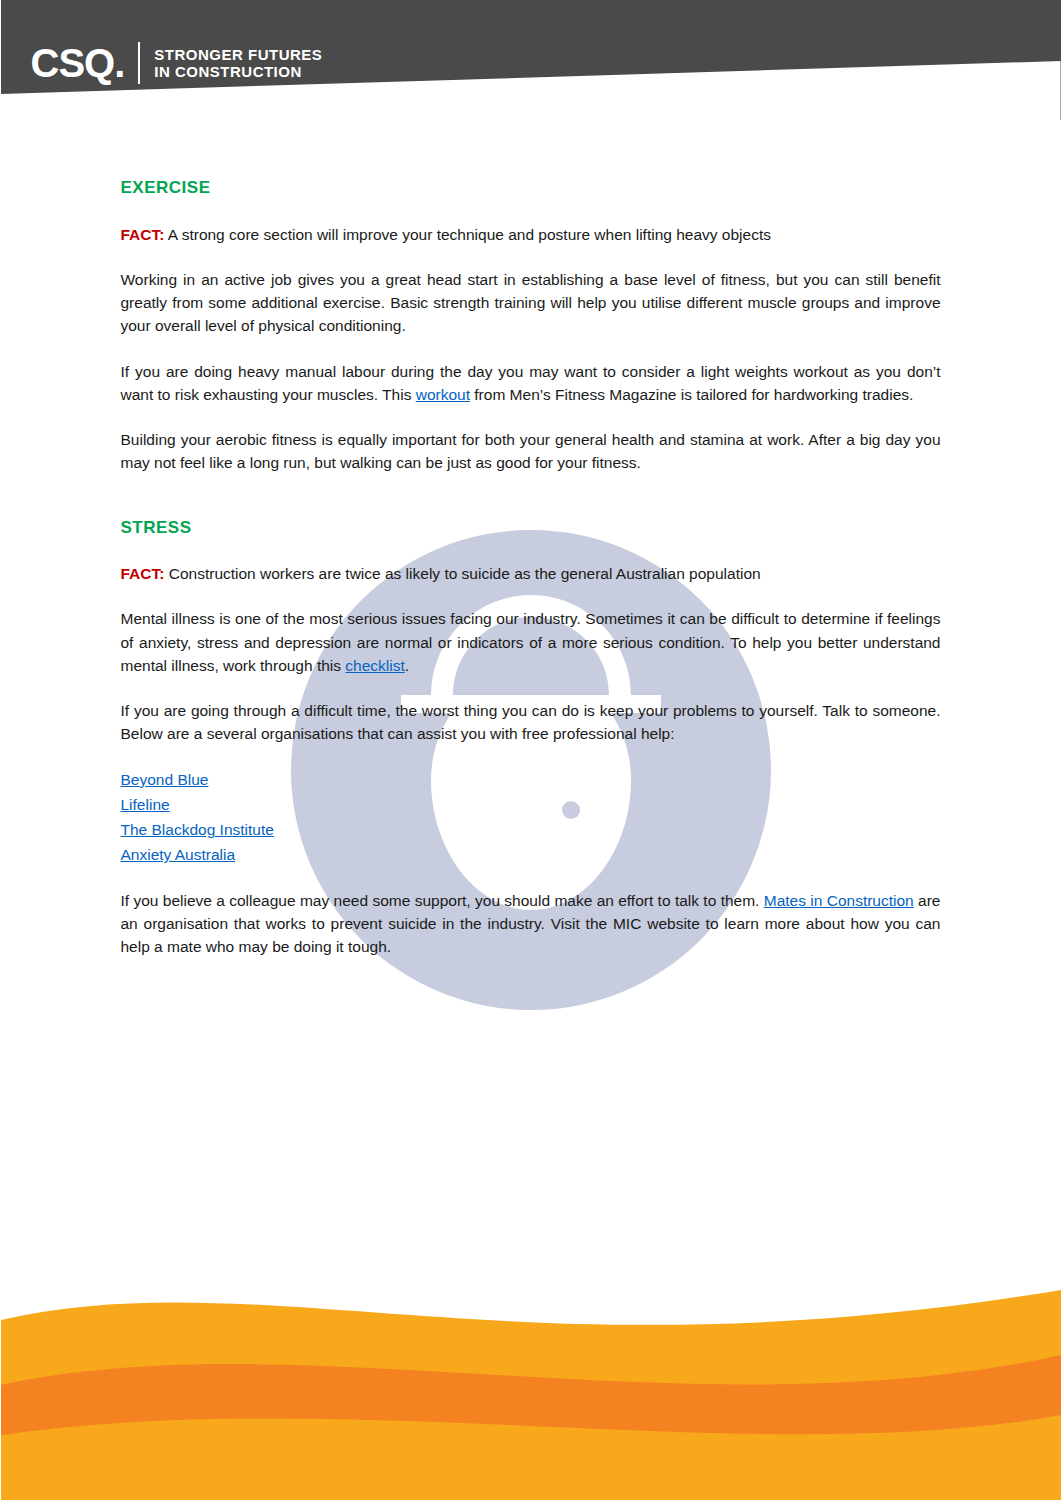CSQ. STRONGER FUTURES
IN CONSTRUCTION
BUILDING HEALTY HABITS
Exercise
FACT: A strong core section will improve your technique and posture when lifting heavy objects
Working in an active job gives you a great head start in establishing a base level of fitness, but you can still benefit greatly from some additional exercise. Basic strength training will help you utilise different muscle groups and improve your overall level of physical conditioning.
If you are doing heavy manual labour during the day you may want to consider a light weights workout as you don’t want to risk exhausting your muscles. This workout from Men’s Fitness Magazine is tailored for hardworking tradies.
Building your aerobic fitness is equally important for both your general health and stamina at work. After a big day you may not feel like a long run, but walking can be just as good for your fitness.
Stress
FACT: Construction workers are twice as likely to suicide as the general Australian population
Mental illness is one of the most serious issues facing our industry. Sometimes it can be difficult to determine if feelings of anxiety, stress and depression are normal or indicators of a more serious condition. To help you better understand mental illness, work through this checklist.
If you are going through a difficult time, the worst thing you can do is keep your problems to yourself. Talk to someone. Below are a several organisations that can assist you with free professional help:
Beyond Blue Lifeline The Blackdog Institute Anxiety Australia
If you believe a colleague may need some support, you should make an effort to talk to them. Mates in Construction are an organisation that works to prevent suicide in the industry. Visit the MIC website to learn more about how you can help a mate who may be doing it tough.